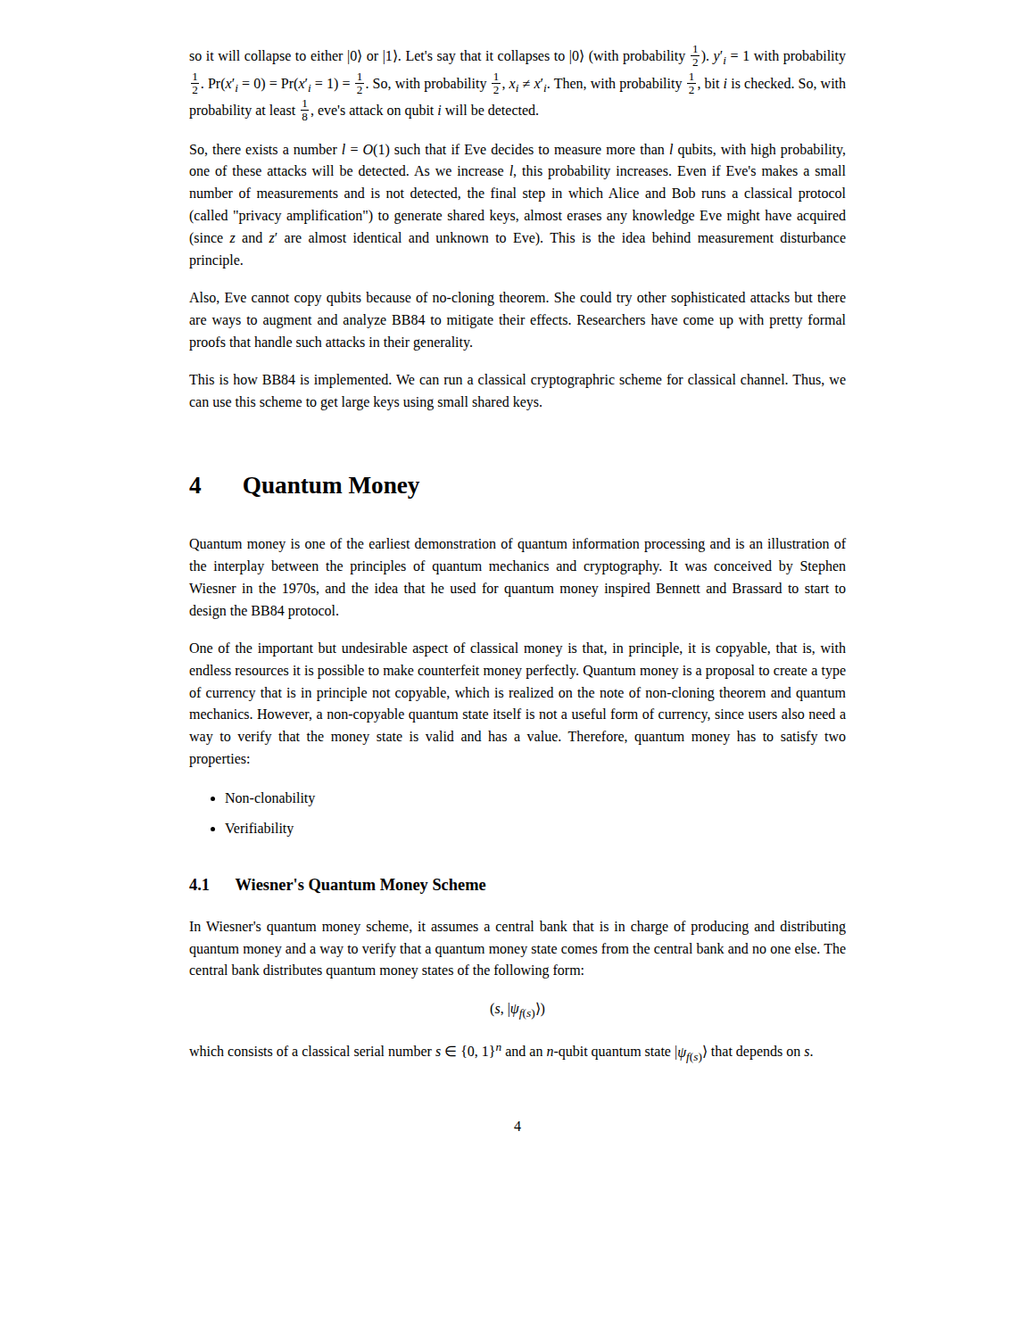so it will collapse to either |0⟩ or |1⟩. Let's say that it collapses to |0⟩ (with probability 12). y′i = 1 with probability 12. Pr(x′i = 0) = Pr(x′i = 1) = 12. So, with probability 12, xi ≠ x′i. Then, with probability 12, bit i is checked. So, with probability at least 18, eve's attack on qubit i will be detected.
So, there exists a number l = O(1) such that if Eve decides to measure more than l qubits, with high probability, one of these attacks will be detected. As we increase l, this probability increases. Even if Eve's makes a small number of measurements and is not detected, the final step in which Alice and Bob runs a classical protocol (called "privacy amplification") to generate shared keys, almost erases any knowledge Eve might have acquired (since z and z′ are almost identical and unknown to Eve). This is the idea behind measurement disturbance principle.
Also, Eve cannot copy qubits because of no-cloning theorem. She could try other sophisticated attacks but there are ways to augment and analyze BB84 to mitigate their effects. Researchers have come up with pretty formal proofs that handle such attacks in their generality.
This is how BB84 is implemented. We can run a classical cryptographric scheme for classical channel. Thus, we can use this scheme to get large keys using small shared keys.
4 Quantum Money
Quantum money is one of the earliest demonstration of quantum information processing and is an illustration of the interplay between the principles of quantum mechanics and cryptography. It was conceived by Stephen Wiesner in the 1970s, and the idea that he used for quantum money inspired Bennett and Brassard to start to design the BB84 protocol.
One of the important but undesirable aspect of classical money is that, in principle, it is copyable, that is, with endless resources it is possible to make counterfeit money perfectly. Quantum money is a proposal to create a type of currency that is in principle not copyable, which is realized on the note of non-cloning theorem and quantum mechanics. However, a non-copyable quantum state itself is not a useful form of currency, since users also need a way to verify that the money state is valid and has a value. Therefore, quantum money has to satisfy two properties:
Non-clonability
Verifiability
4.1 Wiesner's Quantum Money Scheme
In Wiesner's quantum money scheme, it assumes a central bank that is in charge of producing and distributing quantum money and a way to verify that a quantum money state comes from the central bank and no one else. The central bank distributes quantum money states of the following form:
(s, |ψf(s)⟩)
which consists of a classical serial number s ∈ {0, 1}n and an n-qubit quantum state |ψf(s)⟩ that depends on s.
4